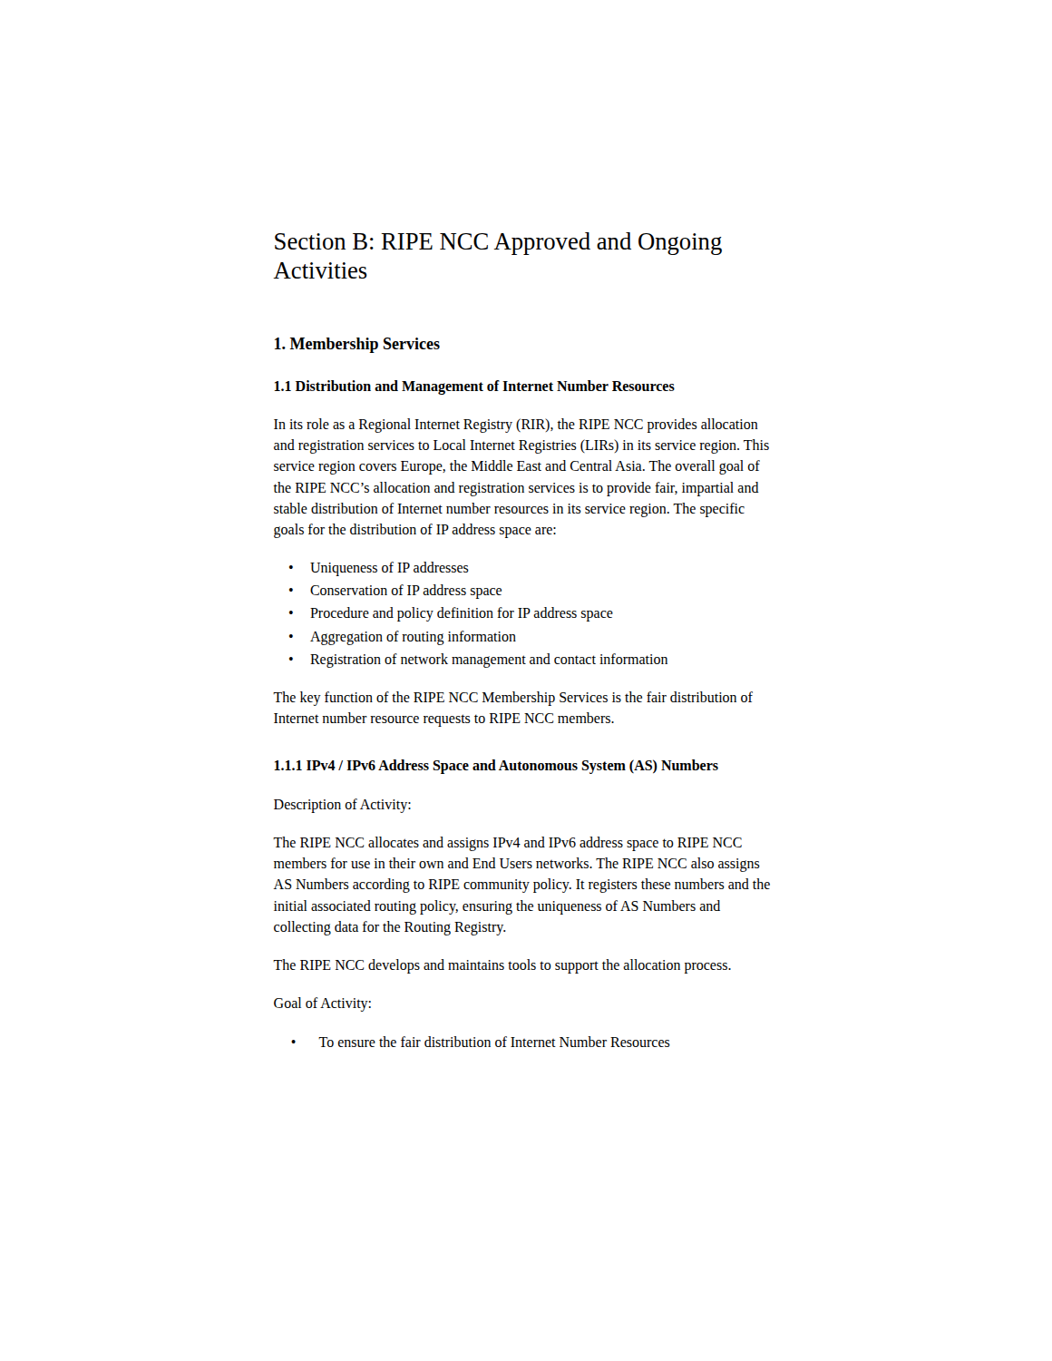Section B: RIPE NCC Approved and Ongoing Activities
1. Membership Services
1.1 Distribution and Management of Internet Number Resources
In its role as a Regional Internet Registry (RIR), the RIPE NCC provides allocation and registration services to Local Internet Registries (LIRs) in its service region. This service region covers Europe, the Middle East and Central Asia. The overall goal of the RIPE NCC’s allocation and registration services is to provide fair, impartial and stable distribution of Internet number resources in its service region. The specific goals for the distribution of IP address space are:
Uniqueness of IP addresses
Conservation of IP address space
Procedure and policy definition for IP address space
Aggregation of routing information
Registration of network management and contact information
The key function of the RIPE NCC Membership Services is the fair distribution of Internet number resource requests to RIPE NCC members.
1.1.1 IPv4 / IPv6 Address Space and Autonomous System (AS) Numbers
Description of Activity:
The RIPE NCC allocates and assigns IPv4 and IPv6 address space to RIPE NCC members for use in their own and End Users networks. The RIPE NCC also assigns AS Numbers according to RIPE community policy. It registers these numbers and the initial associated routing policy, ensuring the uniqueness of AS Numbers and collecting data for the Routing Registry.
The RIPE NCC develops and maintains tools to support the allocation process.
Goal of Activity:
To ensure the fair distribution of Internet Number Resources